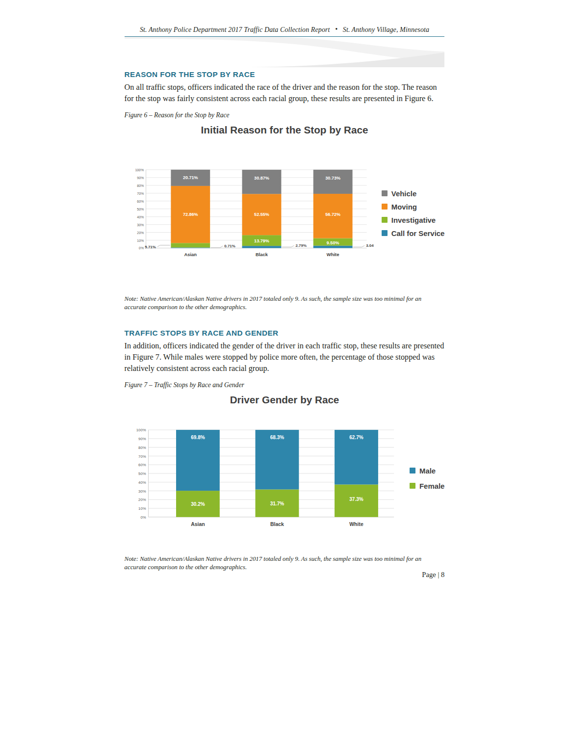St. Anthony Police Department 2017 Traffic Data Collection Report • St. Anthony Village, Minnesota
Reason for the Stop by Race
On all traffic stops, officers indicated the race of the driver and the reason for the stop. The reason for the stop was fairly consistent across each racial group, these results are presented in Figure 6.
Figure 6 – Reason for the Stop by Race
Initial Reason for the Stop by Race
100% 90% 80% 70% 60% 50% 40% 30% 20% 10% 0% 20.71% 72.86% 5.71% 0.71% Asian 30.87% 52.55% 13.79% 2.79% Black 30.73% 56.72% 9.50% 3.04% White
Vehicle
Moving
Investigative
Call for Service
Note: Native American/Alaskan Native drivers in 2017 totaled only 9. As such, the sample size was too minimal for an accurate comparison to the other demographics.
Traffic Stops by Race and Gender
In addition, officers indicated the gender of the driver in each traffic stop, these results are presented in Figure 7. While males were stopped by police more often, the percentage of those stopped was relatively consistent across each racial group.
Figure 7 – Traffic Stops by Race and Gender
Driver Gender by Race
100% 90% 80% 70% 60% 50% 40% 30% 20% 10% 0% 69.8% 30.2% Asian 68.3% 31.7% Black 62.7% 37.3% White
Male
Female
Note: Native American/Alaskan Native drivers in 2017 totaled only 9. As such, the sample size was too minimal for an accurate comparison to the other demographics.
Page | 8